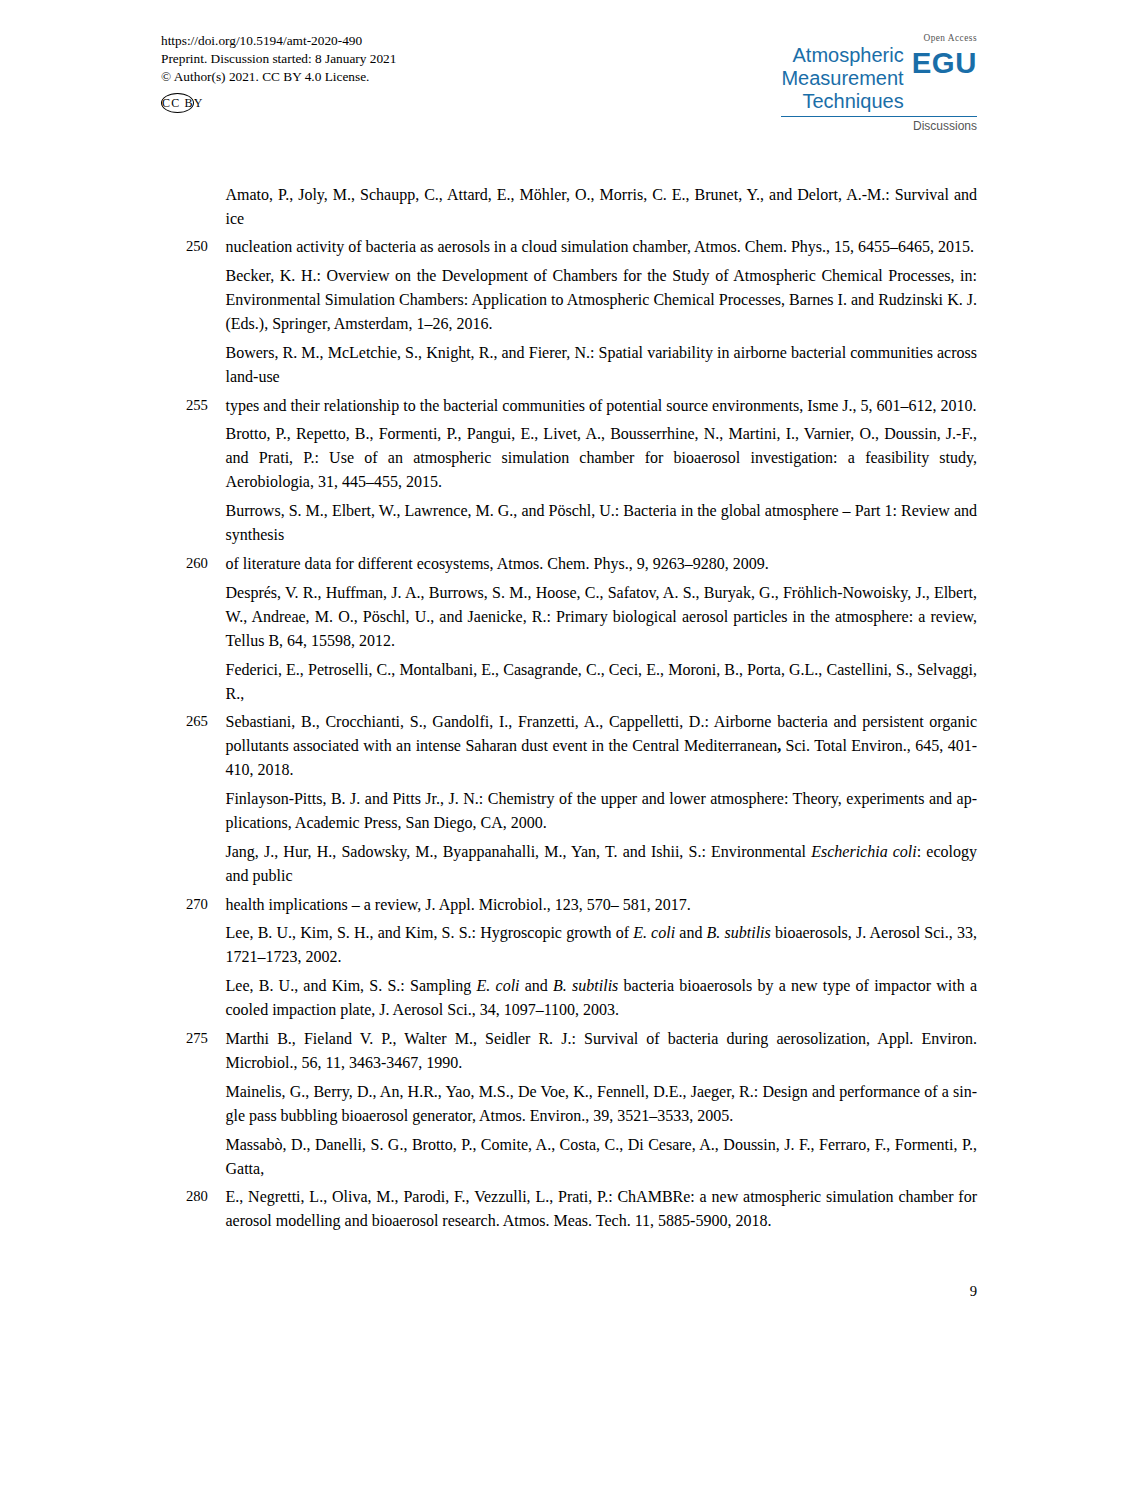https://doi.org/10.5194/amt-2020-490
Preprint. Discussion started: 8 January 2021
© Author(s) 2021. CC BY 4.0 License.
CC BY
Open Access
Atmospheric Measurement Techniques
EGU
Discussions
Amato, P., Joly, M., Schaupp, C., Attard, E., Möhler, O., Morris, C. E., Brunet, Y., and Delort, A.-M.: Survival and ice
250
nucleation activity of bacteria as aerosols in a cloud simulation chamber, Atmos. Chem. Phys., 15, 6455–6465, 2015.
Becker, K. H.: Overview on the Development of Chambers for the Study of Atmospheric Chemical Processes, in: Environmental Simulation Chambers: Application to Atmospheric Chemical Processes, Barnes I. and Rudzinski K. J. (Eds.), Springer, Amsterdam, 1–26, 2016.
Bowers, R. M., McLetchie, S., Knight, R., and Fierer, N.: Spatial variability in airborne bacterial communities across land-use
255
types and their relationship to the bacterial communities of potential source environments, Isme J., 5, 601–612, 2010.
Brotto, P., Repetto, B., Formenti, P., Pangui, E., Livet, A., Bousserrhine, N., Martini, I., Varnier, O., Doussin, J.-F., and Prati, P.: Use of an atmospheric simulation chamber for bioaerosol investigation: a feasibility study, Aerobiologia, 31, 445–455, 2015.
Burrows, S. M., Elbert, W., Lawrence, M. G., and Pöschl, U.: Bacteria in the global atmosphere – Part 1: Review and synthesis
260
of literature data for different ecosystems, Atmos. Chem. Phys., 9, 9263–9280, 2009.
Després, V. R., Huffman, J. A., Burrows, S. M., Hoose, C., Safatov, A. S., Buryak, G., Fröhlich-Nowoisky, J., Elbert, W., Andreae, M. O., Pöschl, U., and Jaenicke, R.: Primary biological aerosol particles in the atmosphere: a review, Tellus B, 64, 15598, 2012.
Federici, E., Petroselli, C., Montalbani, E., Casagrande, C., Ceci, E., Moroni, B., Porta, G.L., Castellini, S., Selvaggi, R.,
265
Sebastiani, B., Crocchianti, S., Gandolfi, I., Franzetti, A., Cappelletti, D.: Airborne bacteria and persistent organic pollutants associated with an intense Saharan dust event in the Central Mediterranean, Sci. Total Environ., 645, 401-410, 2018.
Finlayson-Pitts, B. J. and Pitts Jr., J. N.: Chemistry of the upper and lower atmosphere: Theory, experiments and applications, Academic Press, San Diego, CA, 2000.
Jang, J., Hur, H., Sadowsky, M., Byappanahalli, M., Yan, T. and Ishii, S.: Environmental Escherichia coli: ecology and public
270
health implications – a review, J. Appl. Microbiol., 123, 570– 581, 2017.
Lee, B. U., Kim, S. H., and Kim, S. S.: Hygroscopic growth of E. coli and B. subtilis bioaerosols, J. Aerosol Sci., 33, 1721–1723, 2002.
Lee, B. U., and Kim, S. S.: Sampling E. coli and B. subtilis bacteria bioaerosols by a new type of impactor with a cooled impaction plate, J. Aerosol Sci., 34, 1097–1100, 2003.
275
Marthi B., Fieland V. P., Walter M., Seidler R. J.: Survival of bacteria during aerosolization, Appl. Environ. Microbiol., 56, 11, 3463-3467, 1990.
Mainelis, G., Berry, D., An, H.R., Yao, M.S., De Voe, K., Fennell, D.E., Jaeger, R.: Design and performance of a single pass bubbling bioaerosol generator, Atmos. Environ., 39, 3521–3533, 2005.
Massabò, D., Danelli, S. G., Brotto, P., Comite, A., Costa, C., Di Cesare, A., Doussin, J. F., Ferraro, F., Formenti, P., Gatta,
280
E., Negretti, L., Oliva, M., Parodi, F., Vezzulli, L., Prati, P.: ChAMBRe: a new atmospheric simulation chamber for aerosol modelling and bioaerosol research. Atmos. Meas. Tech. 11, 5885-5900, 2018.
9